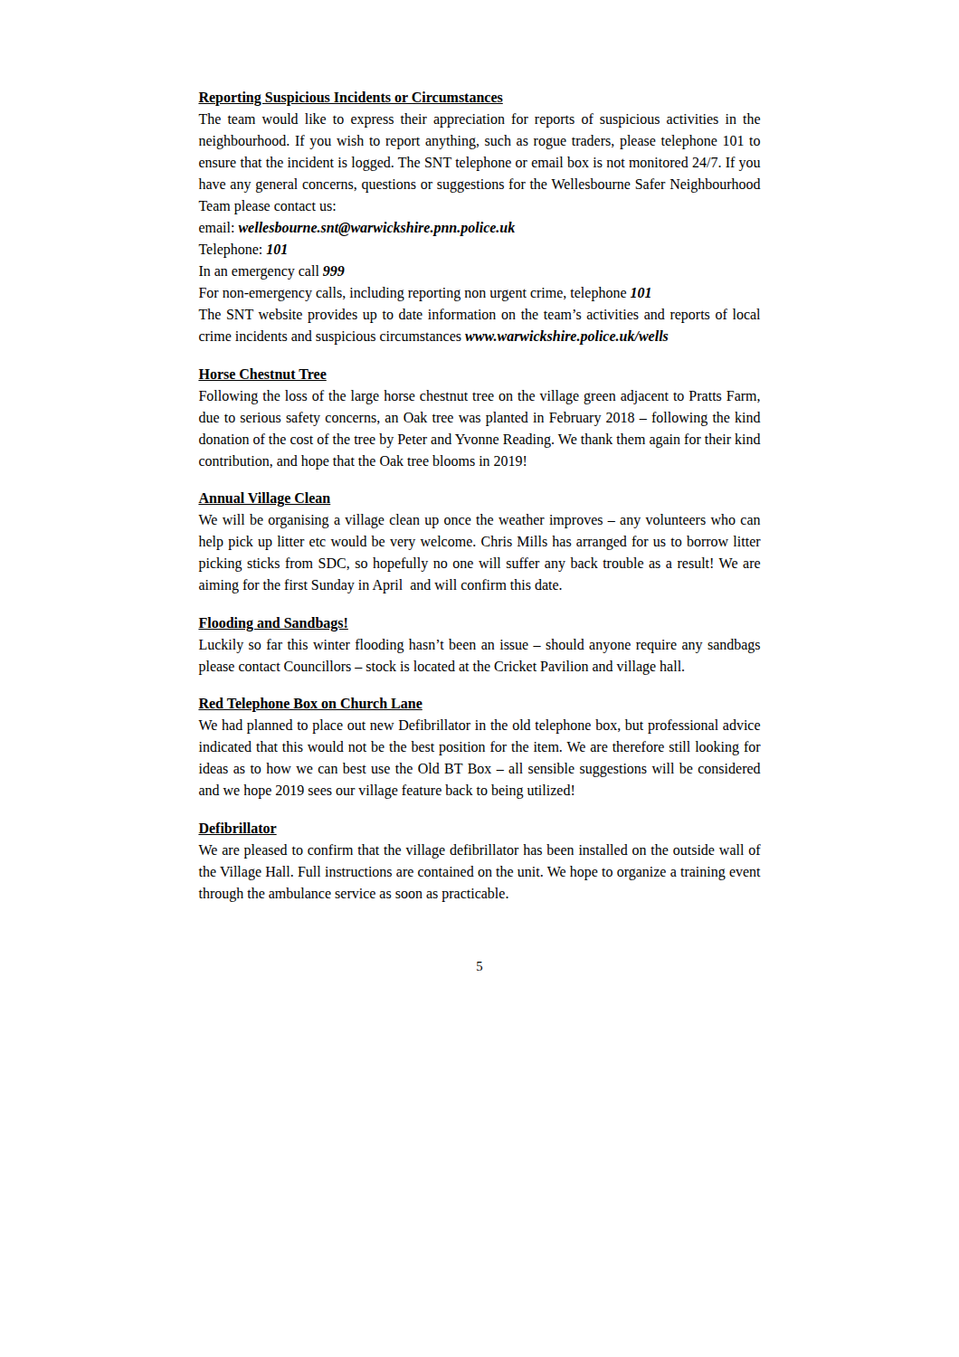Reporting Suspicious Incidents or Circumstances
The team would like to express their appreciation for reports of suspicious activities in the neighbourhood. If you wish to report anything, such as rogue traders, please telephone 101 to ensure that the incident is logged. The SNT telephone or email box is not monitored 24/7. If you have any general concerns, questions or suggestions for the Wellesbourne Safer Neighbourhood Team please contact us:
email: wellesbourne.snt@warwickshire.pnn.police.uk
Telephone: 101
In an emergency call 999
For non-emergency calls, including reporting non urgent crime, telephone 101
The SNT website provides up to date information on the team’s activities and reports of local crime incidents and suspicious circumstances www.warwickshire.police.uk/wells
Horse Chestnut Tree
Following the loss of the large horse chestnut tree on the village green adjacent to Pratts Farm, due to serious safety concerns, an Oak tree was planted in February 2018 – following the kind donation of the cost of the tree by Peter and Yvonne Reading. We thank them again for their kind contribution, and hope that the Oak tree blooms in 2019!
Annual Village Clean
We will be organising a village clean up once the weather improves – any volunteers who can help pick up litter etc would be very welcome. Chris Mills has arranged for us to borrow litter picking sticks from SDC, so hopefully no one will suffer any back trouble as a result! We are aiming for the first Sunday in April and will confirm this date.
Flooding and Sandbags!
Luckily so far this winter flooding hasn’t been an issue – should anyone require any sandbags please contact Councillors – stock is located at the Cricket Pavilion and village hall.
Red Telephone Box on Church Lane
We had planned to place out new Defibrillator in the old telephone box, but professional advice indicated that this would not be the best position for the item. We are therefore still looking for ideas as to how we can best use the Old BT Box – all sensible suggestions will be considered and we hope 2019 sees our village feature back to being utilized!
Defibrillator
We are pleased to confirm that the village defibrillator has been installed on the outside wall of the Village Hall. Full instructions are contained on the unit. We hope to organize a training event through the ambulance service as soon as practicable.
5